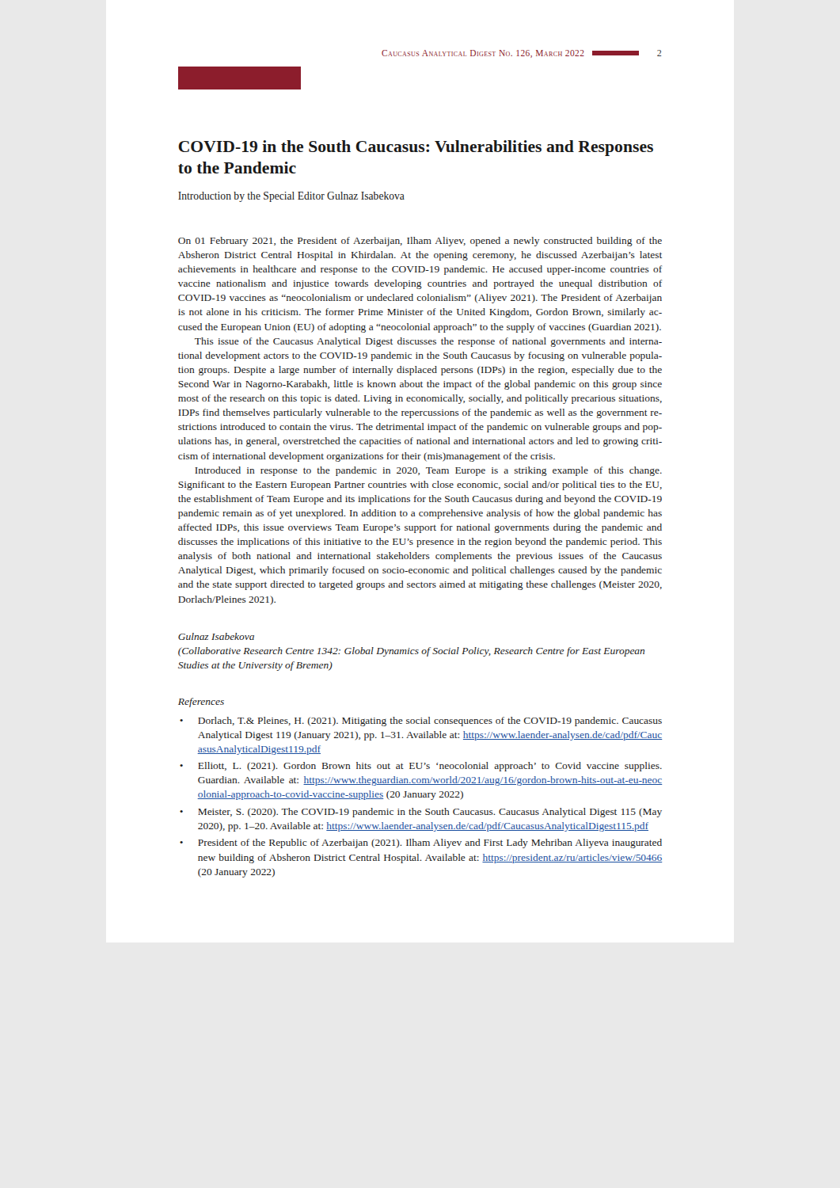Caucasus Analytical Digest No. 126, March 2022 2
COVID-19 in the South Caucasus: Vulnerabilities and Responses to the Pandemic
Introduction by the Special Editor Gulnaz Isabekova
On 01 February 2021, the President of Azerbaijan, Ilham Aliyev, opened a newly constructed building of the Absheron District Central Hospital in Khirdalan. At the opening ceremony, he discussed Azerbaijan’s latest achievements in healthcare and response to the COVID-19 pandemic. He accused upper-income countries of vaccine nationalism and injustice towards developing countries and portrayed the unequal distribution of COVID-19 vaccines as “neocolonialism or undeclared colonialism” (Aliyev 2021). The President of Azerbaijan is not alone in his criticism. The former Prime Minister of the United Kingdom, Gordon Brown, similarly accused the European Union (EU) of adopting a “neocolonial approach” to the supply of vaccines (Guardian 2021).
This issue of the Caucasus Analytical Digest discusses the response of national governments and international development actors to the COVID-19 pandemic in the South Caucasus by focusing on vulnerable population groups. Despite a large number of internally displaced persons (IDPs) in the region, especially due to the Second War in Nagorno-Karabakh, little is known about the impact of the global pandemic on this group since most of the research on this topic is dated. Living in economically, socially, and politically precarious situations, IDPs find themselves particularly vulnerable to the repercussions of the pandemic as well as the government restrictions introduced to contain the virus. The detrimental impact of the pandemic on vulnerable groups and populations has, in general, overstretched the capacities of national and international actors and led to growing criticism of international development organizations for their (mis)management of the crisis.
Introduced in response to the pandemic in 2020, Team Europe is a striking example of this change. Significant to the Eastern European Partner countries with close economic, social and/or political ties to the EU, the establishment of Team Europe and its implications for the South Caucasus during and beyond the COVID-19 pandemic remain as of yet unexplored. In addition to a comprehensive analysis of how the global pandemic has affected IDPs, this issue overviews Team Europe’s support for national governments during the pandemic and discusses the implications of this initiative to the EU’s presence in the region beyond the pandemic period. This analysis of both national and international stakeholders complements the previous issues of the Caucasus Analytical Digest, which primarily focused on socio-economic and political challenges caused by the pandemic and the state support directed to targeted groups and sectors aimed at mitigating these challenges (Meister 2020, Dorlach/Pleines 2021).
Gulnaz Isabekova
(Collaborative Research Centre 1342: Global Dynamics of Social Policy, Research Centre for East European Studies at the University of Bremen)
References
Dorlach, T.& Pleines, H. (2021). Mitigating the social consequences of the COVID-19 pandemic. Caucasus Analytical Digest 119 (January 2021), pp. 1–31. Available at: https://www.laender-analysen.de/cad/pdf/CaucasusAnalyticalDigest119.pdf
Elliott, L. (2021). Gordon Brown hits out at EU’s ‘neocolonial approach’ to Covid vaccine supplies. Guardian. Available at: https://www.theguardian.com/world/2021/aug/16/gordon-brown-hits-out-at-eu-neocolonial-approach-to-covid-vaccine-supplies (20 January 2022)
Meister, S. (2020). The COVID-19 pandemic in the South Caucasus. Caucasus Analytical Digest 115 (May 2020), pp. 1–20. Available at: https://www.laender-analysen.de/cad/pdf/CaucasusAnalyticalDigest115.pdf
President of the Republic of Azerbaijan (2021). Ilham Aliyev and First Lady Mehriban Aliyeva inaugurated new building of Absheron District Central Hospital. Available at: https://president.az/ru/articles/view/50466 (20 January 2022)